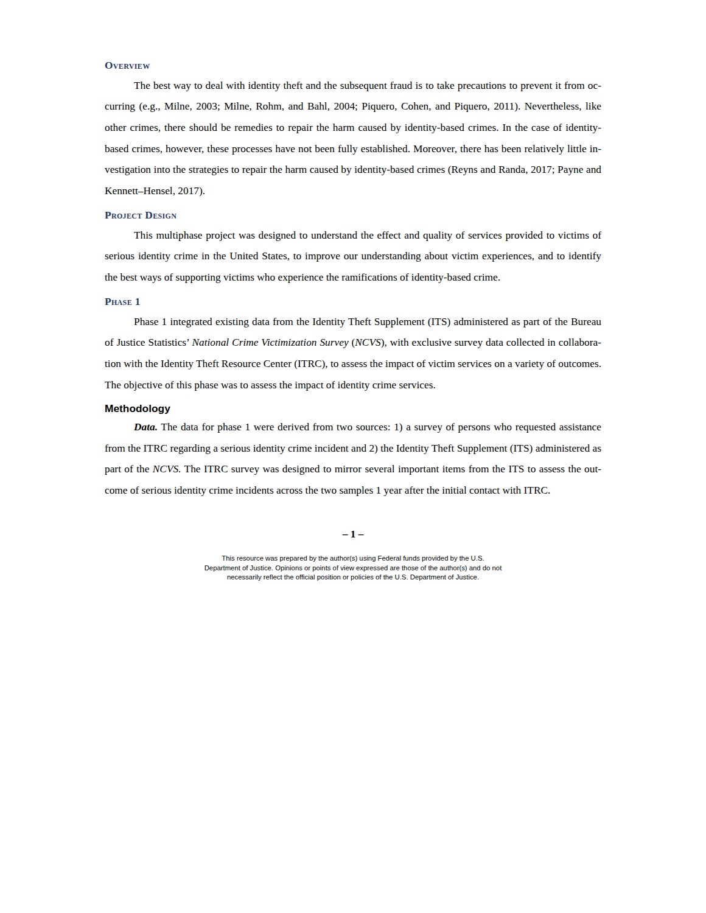Overview
The best way to deal with identity theft and the subsequent fraud is to take precautions to prevent it from occurring (e.g., Milne, 2003; Milne, Rohm, and Bahl, 2004; Piquero, Cohen, and Piquero, 2011). Nevertheless, like other crimes, there should be remedies to repair the harm caused by identity-based crimes. In the case of identity-based crimes, however, these processes have not been fully established. Moreover, there has been relatively little investigation into the strategies to repair the harm caused by identity-based crimes (Reyns and Randa, 2017; Payne and Kennett–Hensel, 2017).
Project Design
This multiphase project was designed to understand the effect and quality of services provided to victims of serious identity crime in the United States, to improve our understanding about victim experiences, and to identify the best ways of supporting victims who experience the ramifications of identity-based crime.
Phase 1
Phase 1 integrated existing data from the Identity Theft Supplement (ITS) administered as part of the Bureau of Justice Statistics’ National Crime Victimization Survey (NCVS), with exclusive survey data collected in collaboration with the Identity Theft Resource Center (ITRC), to assess the impact of victim services on a variety of outcomes. The objective of this phase was to assess the impact of identity crime services.
Methodology
Data. The data for phase 1 were derived from two sources: 1) a survey of persons who requested assistance from the ITRC regarding a serious identity crime incident and 2) the Identity Theft Supplement (ITS) administered as part of the NCVS. The ITRC survey was designed to mirror several important items from the ITS to assess the outcome of serious identity crime incidents across the two samples 1 year after the initial contact with ITRC.
– 1 –
This resource was prepared by the author(s) using Federal funds provided by the U.S.
Department of Justice. Opinions or points of view expressed are those of the author(s) and do not
necessarily reflect the official position or policies of the U.S. Department of Justice.